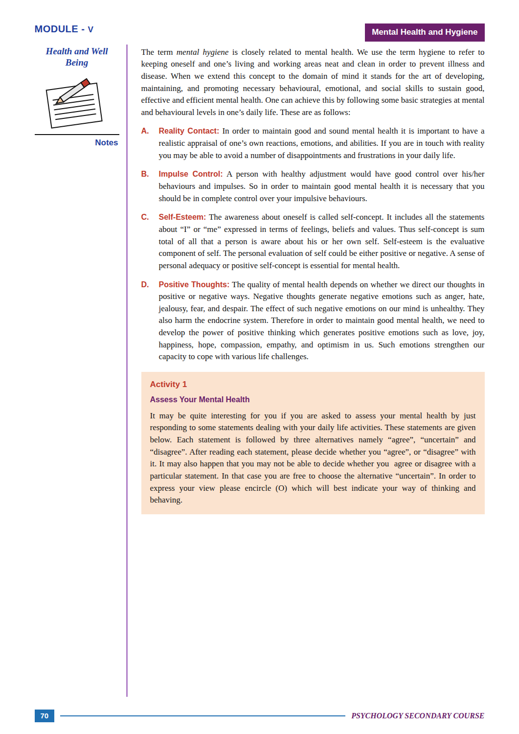MODULE - V
Mental Health and Hygiene
Health and Well
Being
Notes
The term mental hygiene is closely related to mental health. We use the term hygiene to refer to keeping oneself and one’s living and working areas neat and clean in order to prevent illness and disease. When we extend this concept to the domain of mind it stands for the art of developing, maintaining, and promoting necessary behavioural, emotional, and social skills to sustain good, effective and efficient mental health. One can achieve this by following some basic strategies at mental and behavioural levels in one’s daily life. These are as follows:
A.
Reality Contact: In order to maintain good and sound mental health it is important to have a realistic appraisal of one’s own reactions, emotions, and abilities. If you are in touch with reality you may be able to avoid a number of disappointments and frustrations in your daily life.
B.
Impulse Control: A person with healthy adjustment would have good control over his/her behaviours and impulses. So in order to maintain good mental health it is necessary that you should be in complete control over your impulsive behaviours.
C.
Self-Esteem: The awareness about oneself is called self-concept. It includes all the statements about “I” or “me” expressed in terms of feelings, beliefs and values. Thus self-concept is sum total of all that a person is aware about his or her own self. Self-esteem is the evaluative component of self. The personal evaluation of self could be either positive or negative. A sense of personal adequacy or positive self-concept is essential for mental health.
D.
Positive Thoughts: The quality of mental health depends on whether we direct our thoughts in positive or negative ways. Negative thoughts generate negative emotions such as anger, hate, jealousy, fear, and despair. The effect of such negative emotions on our mind is unhealthy. They also harm the endocrine system. Therefore in order to maintain good mental health, we need to develop the power of positive thinking which generates positive emotions such as love, joy, happiness, hope, compassion, empathy, and optimism in us. Such emotions strengthen our capacity to cope with various life challenges.
Activity 1
Assess Your Mental Health
It may be quite interesting for you if you are asked to assess your mental health by just responding to some statements dealing with your daily life activities. These statements are given below. Each statement is followed by three alternatives namely “agree”, “uncertain” and “disagree”. After reading each statement, please decide whether you “agree”, or “disagree” with it. It may also happen that you may not be able to decide whether you agree or disagree with a particular statement. In that case you are free to choose the alternative “uncertain”. In order to express your view please encircle (O) which will best indicate your way of thinking and behaving.
70
PSYCHOLOGY SECONDARY COURSE